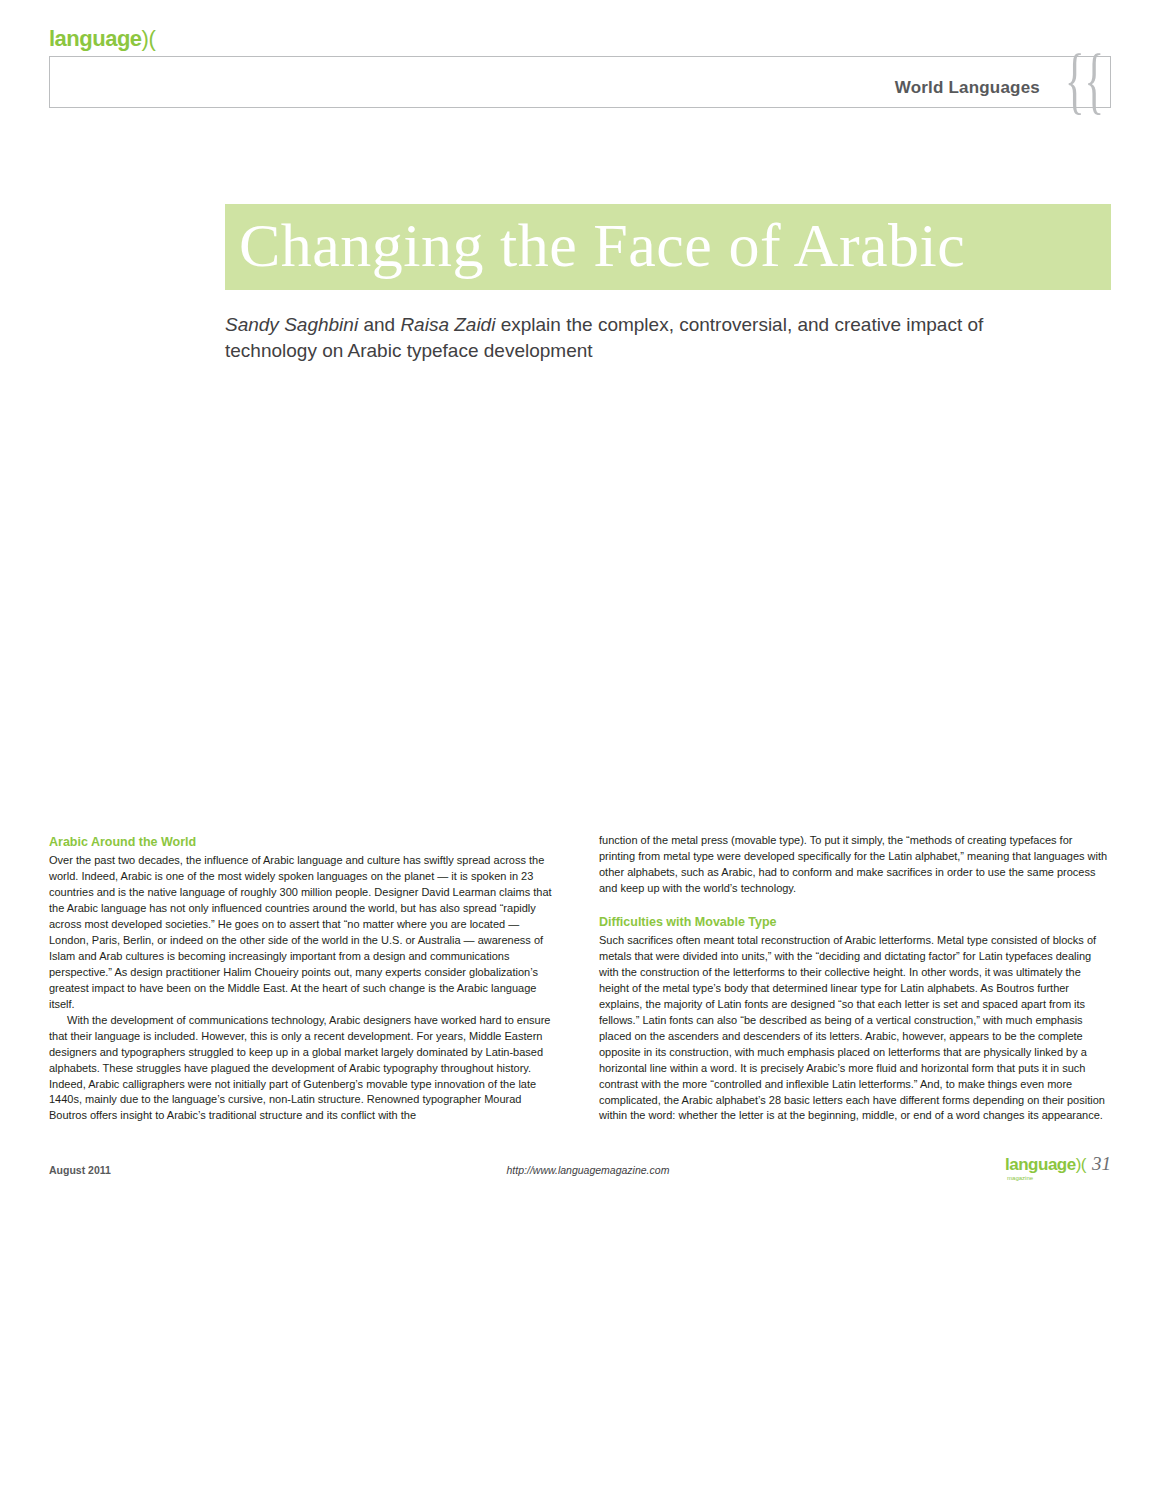language)(
World Languages
{{
Changing the Face of Arabic
Sandy Saghbini and Raisa Zaidi explain the complex, controversial, and creative impact of technology on Arabic typeface development
Arabic Around the World
Over the past two decades, the influence of Arabic language and culture has swiftly spread across the world. Indeed, Arabic is one of the most widely spoken languages on the planet — it is spoken in 23 countries and is the native language of roughly 300 million people. Designer David Learman claims that the Arabic language has not only influenced countries around the world, but has also spread “rapidly across most developed societies.” He goes on to assert that “no matter where you are located — London, Paris, Berlin, or indeed on the other side of the world in the U.S. or Australia — awareness of Islam and Arab cultures is becoming increasingly important from a design and communications perspective.” As design practitioner Halim Choueiry points out, many experts consider globalization’s greatest impact to have been on the Middle East. At the heart of such change is the Arabic language itself.
With the development of communications technology, Arabic designers have worked hard to ensure that their language is included. However, this is only a recent development. For years, Middle Eastern designers and typographers struggled to keep up in a global market largely dominated by Latin-based alphabets. These struggles have plagued the development of Arabic typography throughout history. Indeed, Arabic calligraphers were not initially part of Gutenberg’s movable type innovation of the late 1440s, mainly due to the language’s cursive, non-Latin structure. Renowned typographer Mourad Boutros offers insight to Arabic’s traditional structure and its conflict with the
function of the metal press (movable type). To put it simply, the “methods of creating typefaces for printing from metal type were developed specifically for the Latin alphabet,” meaning that languages with other alphabets, such as Arabic, had to conform and make sacrifices in order to use the same process and keep up with the world’s technology.
Difficulties with Movable Type
Such sacrifices often meant total reconstruction of Arabic letterforms. Metal type consisted of blocks of metals that were divided into units,” with the “deciding and dictating factor” for Latin typefaces dealing with the construction of the letterforms to their collective height. In other words, it was ultimately the height of the metal type’s body that determined linear type for Latin alphabets. As Boutros further explains, the majority of Latin fonts are designed “so that each letter is set and spaced apart from its fellows.” Latin fonts can also “be described as being of a vertical construction,” with much emphasis placed on the ascenders and descenders of its letters. Arabic, however, appears to be the complete opposite in its construction, with much emphasis placed on letterforms that are physically linked by a horizontal line within a word. It is precisely Arabic’s more fluid and horizontal form that puts it in such contrast with the more “controlled and inflexible Latin letterforms.” And, to make things even more complicated, the Arabic alphabet’s 28 basic letters each have different forms depending on their position within the word: whether the letter is at the beginning, middle, or end of a word changes its appearance.
August 2011
http://www.languagemagazine.com
language)(magazine
31